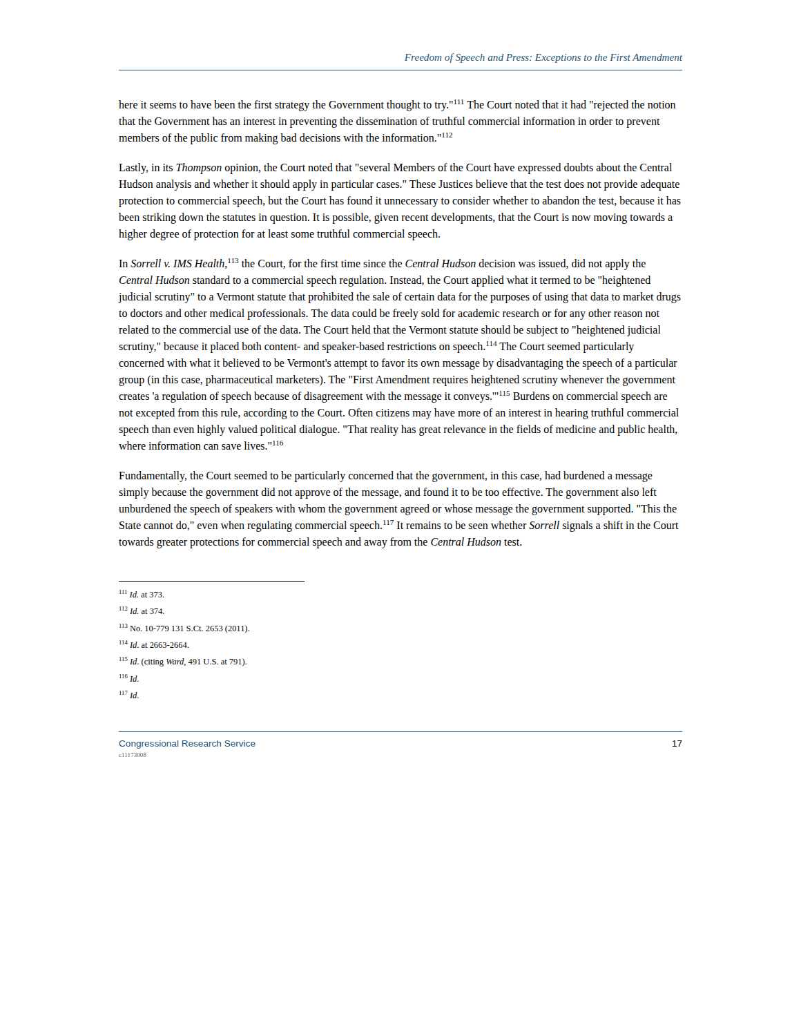Freedom of Speech and Press: Exceptions to the First Amendment
here it seems to have been the first strategy the Government thought to try."111 The Court noted that it had "rejected the notion that the Government has an interest in preventing the dissemination of truthful commercial information in order to prevent members of the public from making bad decisions with the information."112
Lastly, in its Thompson opinion, the Court noted that "several Members of the Court have expressed doubts about the Central Hudson analysis and whether it should apply in particular cases." These Justices believe that the test does not provide adequate protection to commercial speech, but the Court has found it unnecessary to consider whether to abandon the test, because it has been striking down the statutes in question. It is possible, given recent developments, that the Court is now moving towards a higher degree of protection for at least some truthful commercial speech.
In Sorrell v. IMS Health,113 the Court, for the first time since the Central Hudson decision was issued, did not apply the Central Hudson standard to a commercial speech regulation. Instead, the Court applied what it termed to be "heightened judicial scrutiny" to a Vermont statute that prohibited the sale of certain data for the purposes of using that data to market drugs to doctors and other medical professionals. The data could be freely sold for academic research or for any other reason not related to the commercial use of the data. The Court held that the Vermont statute should be subject to "heightened judicial scrutiny," because it placed both content- and speaker-based restrictions on speech.114 The Court seemed particularly concerned with what it believed to be Vermont's attempt to favor its own message by disadvantaging the speech of a particular group (in this case, pharmaceutical marketers). The "First Amendment requires heightened scrutiny whenever the government creates 'a regulation of speech because of disagreement with the message it conveys.'"115 Burdens on commercial speech are not excepted from this rule, according to the Court. Often citizens may have more of an interest in hearing truthful commercial speech than even highly valued political dialogue. "That reality has great relevance in the fields of medicine and public health, where information can save lives."116
Fundamentally, the Court seemed to be particularly concerned that the government, in this case, had burdened a message simply because the government did not approve of the message, and found it to be too effective. The government also left unburdened the speech of speakers with whom the government agreed or whose message the government supported. "This the State cannot do," even when regulating commercial speech.117 It remains to be seen whether Sorrell signals a shift in the Court towards greater protections for commercial speech and away from the Central Hudson test.
111 Id. at 373.
112 Id. at 374.
113 No. 10-779 131 S.Ct. 2653 (2011).
114 Id. at 2663-2664.
115 Id. (citing Ward, 491 U.S. at 791).
116 Id.
117 Id.
Congressional Research Service 17
c11173008